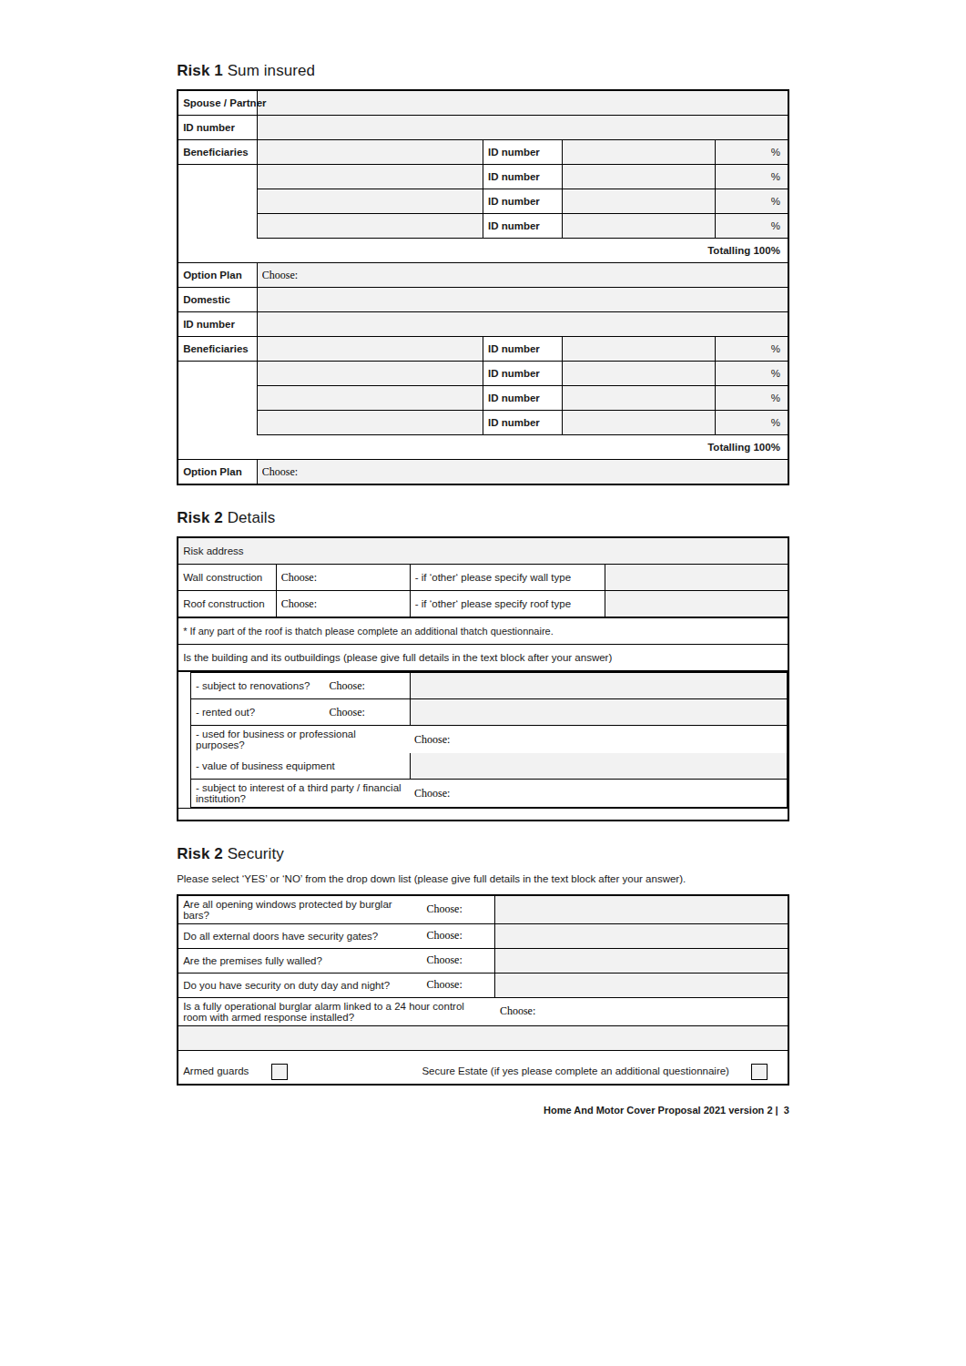Risk 1 Sum insured
| Spouse / Partner | |
| ID number | |
| Beneficiaries | | ID number | | % |
| | | ID number | | % |
| | | ID number | | % |
| | | ID number | | % |
| | Totalling 100% |
| Option Plan | Choose: Option A / Option B / Option C |
| Domestic | |
| ID number | |
| Beneficiaries | | ID number | | % |
| | | ID number | | % |
| | | ID number | | % |
| | | ID number | | % |
| | Totalling 100% |
| Option Plan | Choose: Option A / Option B |
Risk 2 Details
| Risk address |
| / Wall construction / Choose: Brick / Wood / Other / - if ‘other‘ please specify wall type / / / Roof construction / Choose: Tile / Thatch / Other / - if ‘other‘ please specify roof type / / |
| * If any part of the roof is thatch please complete an additional thatch questionnaire. |
| / Is the building and its outbuildings (please give full details in the text block after your answer) / |
| / / - subject to renovations? / Choose: Yes / No / / / / - rented out? / Choose: Yes / No / / / / - used for business or professional purposes? / Choose: Yes / No / / / - value of business equipment / / / / - subject to interest of a third party / financial institution? / Choose: Yes / No / |
Risk 2 Security
Please select ‘YES’ or ‘NO’ from the drop down list (please give full details in the text block after your answer).
| Are all opening windows protected by burglar bars? | Choose: Yes / No | |
| Do all external doors have security gates? | Choose: Yes / No | |
| Are the premises fully walled? | Choose: Yes / No | |
| Do you have security on duty day and night? | Choose: Yes / No | |
| Is a fully operational burglar alarm linked to a 24 hour control room with armed response installed? | Choose: Yes / No |
| Armed guards | Secure Estate (if yes please complete an additional questionnaire) |
Home And Motor Cover Proposal 2021 version 2 | 3